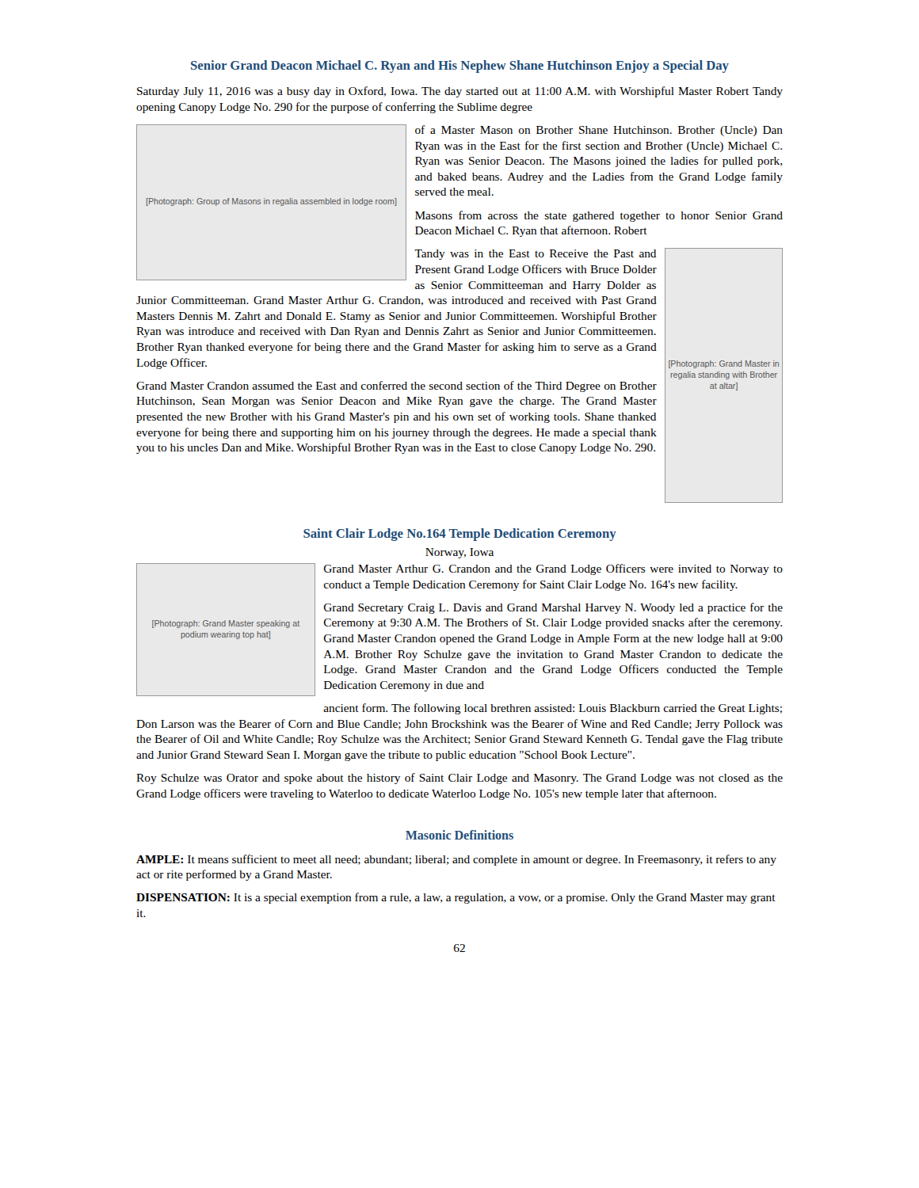Senior Grand Deacon Michael C. Ryan and His Nephew Shane Hutchinson Enjoy a Special Day
Saturday July 11, 2016 was a busy day in Oxford, Iowa. The day started out at 11:00 A.M. with Worshipful Master Robert Tandy opening Canopy Lodge No. 290 for the purpose of conferring the Sublime degree
[Photograph: Group of Masons in regalia assembled in lodge room]
of a Master Mason on Brother Shane Hutchinson. Brother (Uncle) Dan Ryan was in the East for the first section and Brother (Uncle) Michael C. Ryan was Senior Deacon. The Masons joined the ladies for pulled pork, and baked beans. Audrey and the Ladies from the Grand Lodge family served the meal.
Masons from across the state gathered together to honor Senior Grand Deacon Michael C. Ryan that afternoon. Robert
[Photograph: Grand Master in regalia standing with Brother at altar]
Tandy was in the East to Receive the Past and Present Grand Lodge Officers with Bruce Dolder as Senior Committeeman and Harry Dolder as Junior Committeeman. Grand Master Arthur G. Crandon, was introduced and received with Past Grand Masters Dennis M. Zahrt and Donald E. Stamy as Senior and Junior Committeemen. Worshipful Brother Ryan was introduce and received with Dan Ryan and Dennis Zahrt as Senior and Junior Committeemen. Brother Ryan thanked everyone for being there and the Grand Master for asking him to serve as a Grand Lodge Officer.
Grand Master Crandon assumed the East and conferred the second section of the Third Degree on Brother Hutchinson, Sean Morgan was Senior Deacon and Mike Ryan gave the charge. The Grand Master presented the new Brother with his Grand Master's pin and his own set of working tools. Shane thanked everyone for being there and supporting him on his journey through the degrees. He made a special thank you to his uncles Dan and Mike. Worshipful Brother Ryan was in the East to close Canopy Lodge No. 290.
Saint Clair Lodge No.164 Temple Dedication Ceremony Norway, Iowa
[Photograph: Grand Master speaking at podium wearing top hat]
Grand Master Arthur G. Crandon and the Grand Lodge Officers were invited to Norway to conduct a Temple Dedication Ceremony for Saint Clair Lodge No. 164's new facility.
Grand Secretary Craig L. Davis and Grand Marshal Harvey N. Woody led a practice for the Ceremony at 9:30 A.M. The Brothers of St. Clair Lodge provided snacks after the ceremony. Grand Master Crandon opened the Grand Lodge in Ample Form at the new lodge hall at 9:00 A.M. Brother Roy Schulze gave the invitation to Grand Master Crandon to dedicate the Lodge. Grand Master Crandon and the Grand Lodge Officers conducted the Temple Dedication Ceremony in due and
ancient form. The following local brethren assisted: Louis Blackburn carried the Great Lights; Don Larson was the Bearer of Corn and Blue Candle; John Brockshink was the Bearer of Wine and Red Candle; Jerry Pollock was the Bearer of Oil and White Candle; Roy Schulze was the Architect; Senior Grand Steward Kenneth G. Tendal gave the Flag tribute and Junior Grand Steward Sean I. Morgan gave the tribute to public education "School Book Lecture".
Roy Schulze was Orator and spoke about the history of Saint Clair Lodge and Masonry. The Grand Lodge was not closed as the Grand Lodge officers were traveling to Waterloo to dedicate Waterloo Lodge No. 105's new temple later that afternoon.
Masonic Definitions
AMPLE: It means sufficient to meet all need; abundant; liberal; and complete in amount or degree. In Freemasonry, it refers to any act or rite performed by a Grand Master.
DISPENSATION: It is a special exemption from a rule, a law, a regulation, a vow, or a promise. Only the Grand Master may grant it.
62